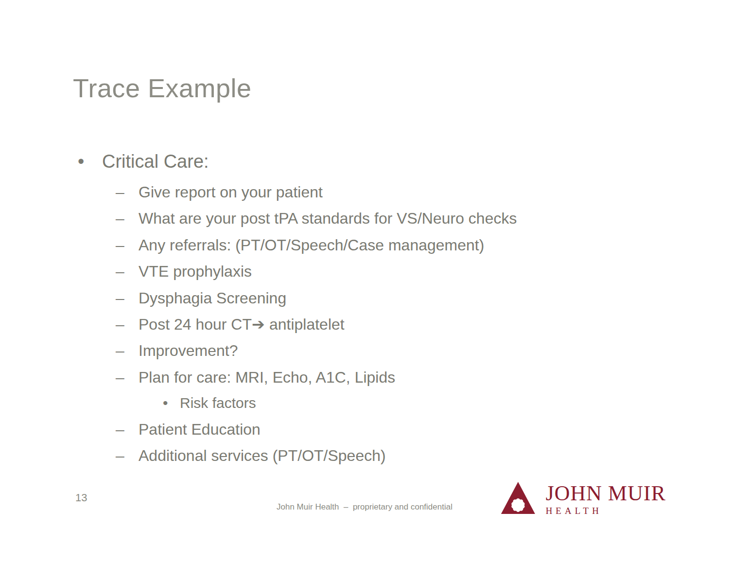Trace Example
Critical Care:
Give report on your patient
What are your post tPA standards for VS/Neuro checks
Any referrals: (PT/OT/Speech/Case management)
VTE prophylaxis
Dysphagia Screening
Post 24 hour CT➔ antiplatelet
Improvement?
Plan for care: MRI, Echo, A1C, Lipids
Risk factors
Patient Education
Additional services (PT/OT/Speech)
13
John Muir Health – proprietary and confidential
JOHN MUIR
HEALTH